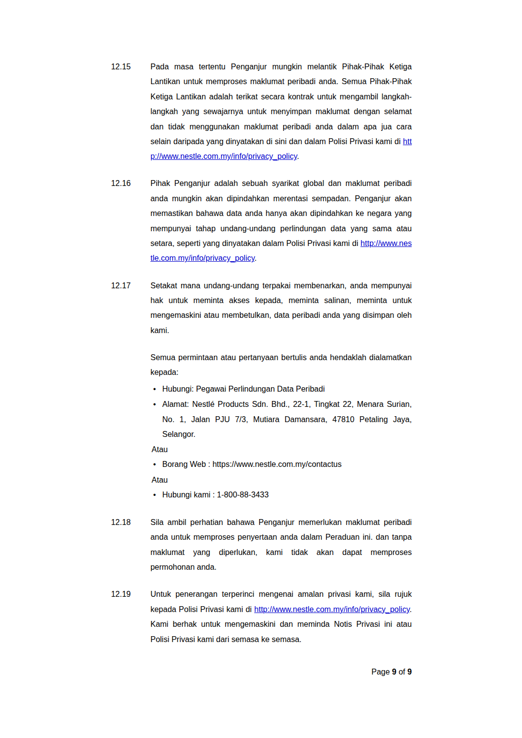12.15
Pada masa tertentu Penganjur mungkin melantik Pihak-Pihak Ketiga Lantikan untuk memproses maklumat peribadi anda. Semua Pihak-Pihak Ketiga Lantikan adalah terikat secara kontrak untuk mengambil langkah-langkah yang sewajarnya untuk menyimpan maklumat dengan selamat dan tidak menggunakan maklumat peribadi anda dalam apa jua cara selain daripada yang dinyatakan di sini dan dalam Polisi Privasi kami di http://www.nestle.com.my/info/privacy_policy.
12.16
Pihak Penganjur adalah sebuah syarikat global dan maklumat peribadi anda mungkin akan dipindahkan merentasi sempadan. Penganjur akan memastikan bahawa data anda hanya akan dipindahkan ke negara yang mempunyai tahap undang-undang perlindungan data yang sama atau setara, seperti yang dinyatakan dalam Polisi Privasi kami di http://www.nestle.com.my/info/privacy_policy.
12.17
Setakat mana undang-undang terpakai membenarkan, anda mempunyai hak untuk meminta akses kepada, meminta salinan, meminta untuk mengemaskini atau membetulkan, data peribadi anda yang disimpan oleh kami.
Semua permintaan atau pertanyaan bertulis anda hendaklah dialamatkan kepada:
Hubungi: Pegawai Perlindungan Data Peribadi
Alamat: Nestlé Products Sdn. Bhd., 22-1, Tingkat 22, Menara Surian, No. 1, Jalan PJU 7/3, Mutiara Damansara, 47810 Petaling Jaya, Selangor.
Atau
Borang Web : https://www.nestle.com.my/contactus
Atau
Hubungi kami : 1-800-88-3433
12.18
Sila ambil perhatian bahawa Penganjur memerlukan maklumat peribadi anda untuk memproses penyertaan anda dalam Peraduan ini. dan tanpa maklumat yang diperlukan, kami tidak akan dapat memproses permohonan anda.
12.19
Untuk penerangan terperinci mengenai amalan privasi kami, sila rujuk kepada Polisi Privasi kami di http://www.nestle.com.my/info/privacy_policy. Kami berhak untuk mengemaskini dan meminda Notis Privasi ini atau Polisi Privasi kami dari semasa ke semasa.
Page 9 of 9